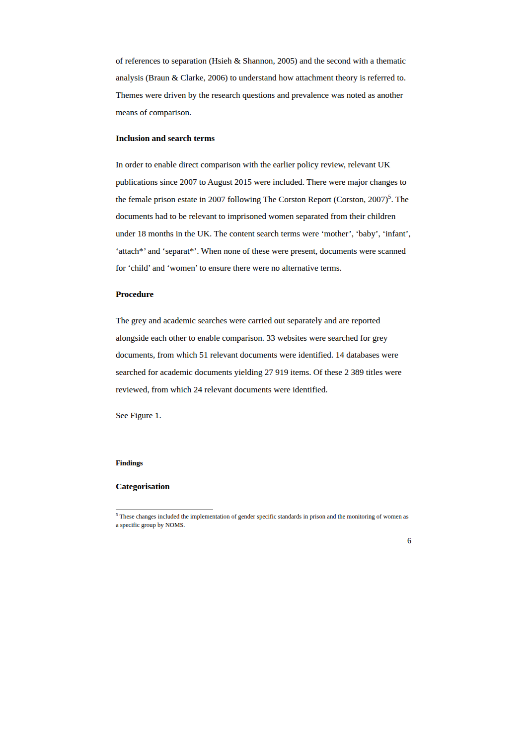of references to separation (Hsieh & Shannon, 2005) and the second with a thematic analysis (Braun & Clarke, 2006) to understand how attachment theory is referred to. Themes were driven by the research questions and prevalence was noted as another means of comparison.
Inclusion and search terms
In order to enable direct comparison with the earlier policy review, relevant UK publications since 2007 to August 2015 were included. There were major changes to the female prison estate in 2007 following The Corston Report (Corston, 2007)5. The documents had to be relevant to imprisoned women separated from their children under 18 months in the UK. The content search terms were ‘mother’, ‘baby’, ‘infant’, ‘attach*’ and ‘separat*’. When none of these were present, documents were scanned for ‘child’ and ‘women’ to ensure there were no alternative terms.
Procedure
The grey and academic searches were carried out separately and are reported alongside each other to enable comparison. 33 websites were searched for grey documents, from which 51 relevant documents were identified. 14 databases were searched for academic documents yielding 27 919 items. Of these 2 389 titles were reviewed, from which 24 relevant documents were identified.
See Figure 1.
Findings
Categorisation
5 These changes included the implementation of gender specific standards in prison and the monitoring of women as a specific group by NOMS.
6